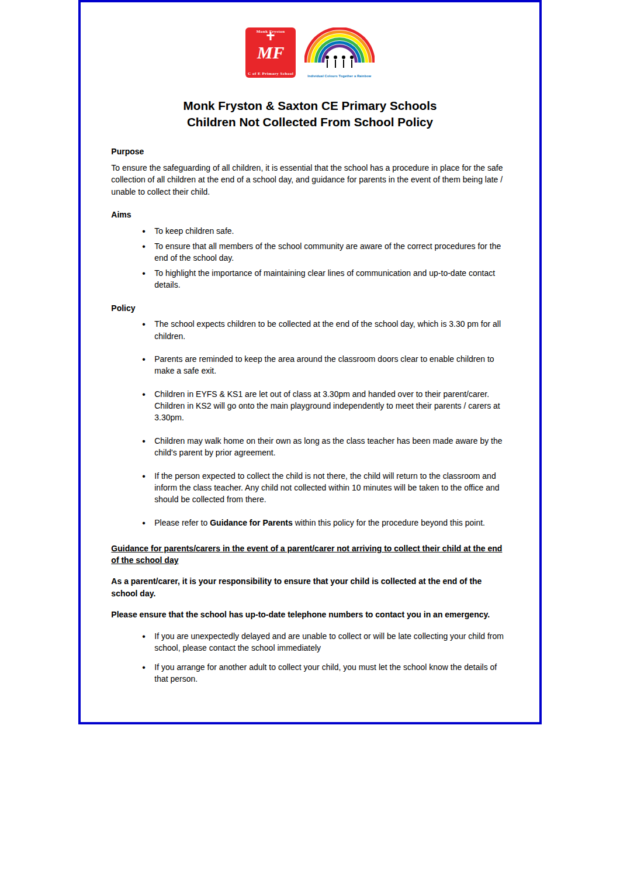Monk Fryston
MF
C of E Primary School
Individual Colours Together a Rainbow
Monk Fryston & Saxton CE Primary Schools
Children Not Collected From School Policy
Purpose
To ensure the safeguarding of all children, it is essential that the school has a procedure in place for the safe collection of all children at the end of a school day, and guidance for parents in the event of them being late / unable to collect their child.
Aims
To keep children safe.
To ensure that all members of the school community are aware of the correct procedures for the end of the school day.
To highlight the importance of maintaining clear lines of communication and up-to-date contact details.
Policy
The school expects children to be collected at the end of the school day, which is 3.30 pm for all children.
Parents are reminded to keep the area around the classroom doors clear to enable children to make a safe exit.
Children in EYFS & KS1 are let out of class at 3.30pm and handed over to their parent/carer. Children in KS2 will go onto the main playground independently to meet their parents / carers at 3.30pm.
Children may walk home on their own as long as the class teacher has been made aware by the child's parent by prior agreement.
If the person expected to collect the child is not there, the child will return to the classroom and inform the class teacher. Any child not collected within 10 minutes will be taken to the office and should be collected from there.
Please refer to Guidance for Parents within this policy for the procedure beyond this point.
Guidance for parents/carers in the event of a parent/carer not arriving to collect their child at the end of the school day
As a parent/carer, it is your responsibility to ensure that your child is collected at the end of the school day.
Please ensure that the school has up-to-date telephone numbers to contact you in an emergency.
If you are unexpectedly delayed and are unable to collect or will be late collecting your child from school, please contact the school immediately
If you arrange for another adult to collect your child, you must let the school know the details of that person.